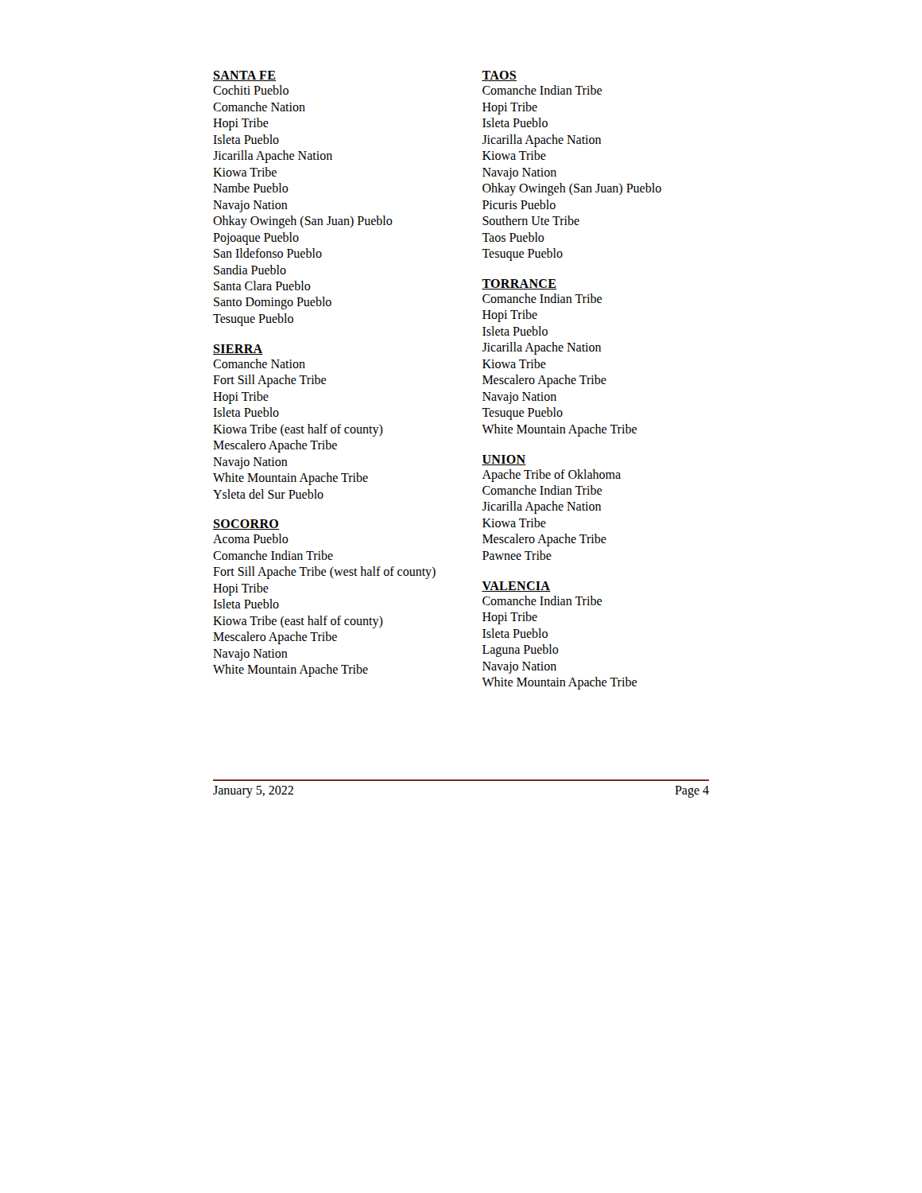SANTA FE
Cochiti Pueblo
Comanche Nation
Hopi Tribe
Isleta Pueblo
Jicarilla Apache Nation
Kiowa Tribe
Nambe Pueblo
Navajo Nation
Ohkay Owingeh (San Juan) Pueblo
Pojoaque Pueblo
San Ildefonso Pueblo
Sandia Pueblo
Santa Clara Pueblo
Santo Domingo Pueblo
Tesuque Pueblo
SIERRA
Comanche Nation
Fort Sill Apache Tribe
Hopi Tribe
Isleta Pueblo
Kiowa Tribe (east half of county)
Mescalero Apache Tribe
Navajo Nation
White Mountain Apache Tribe
Ysleta del Sur Pueblo
SOCORRO
Acoma Pueblo
Comanche Indian Tribe
Fort Sill Apache Tribe (west half of county)
Hopi Tribe
Isleta Pueblo
Kiowa Tribe (east half of county)
Mescalero Apache Tribe
Navajo Nation
White Mountain Apache Tribe
TAOS
Comanche Indian Tribe
Hopi Tribe
Isleta Pueblo
Jicarilla Apache Nation
Kiowa Tribe
Navajo Nation
Ohkay Owingeh (San Juan) Pueblo
Picuris Pueblo
Southern Ute Tribe
Taos Pueblo
Tesuque Pueblo
TORRANCE
Comanche Indian Tribe
Hopi Tribe
Isleta Pueblo
Jicarilla Apache Nation
Kiowa Tribe
Mescalero Apache Tribe
Navajo Nation
Tesuque Pueblo
White Mountain Apache Tribe
UNION
Apache Tribe of Oklahoma
Comanche Indian Tribe
Jicarilla Apache Nation
Kiowa Tribe
Mescalero Apache Tribe
Pawnee Tribe
VALENCIA
Comanche Indian Tribe
Hopi Tribe
Isleta Pueblo
Laguna Pueblo
Navajo Nation
White Mountain Apache Tribe
January 5, 2022 Page 4